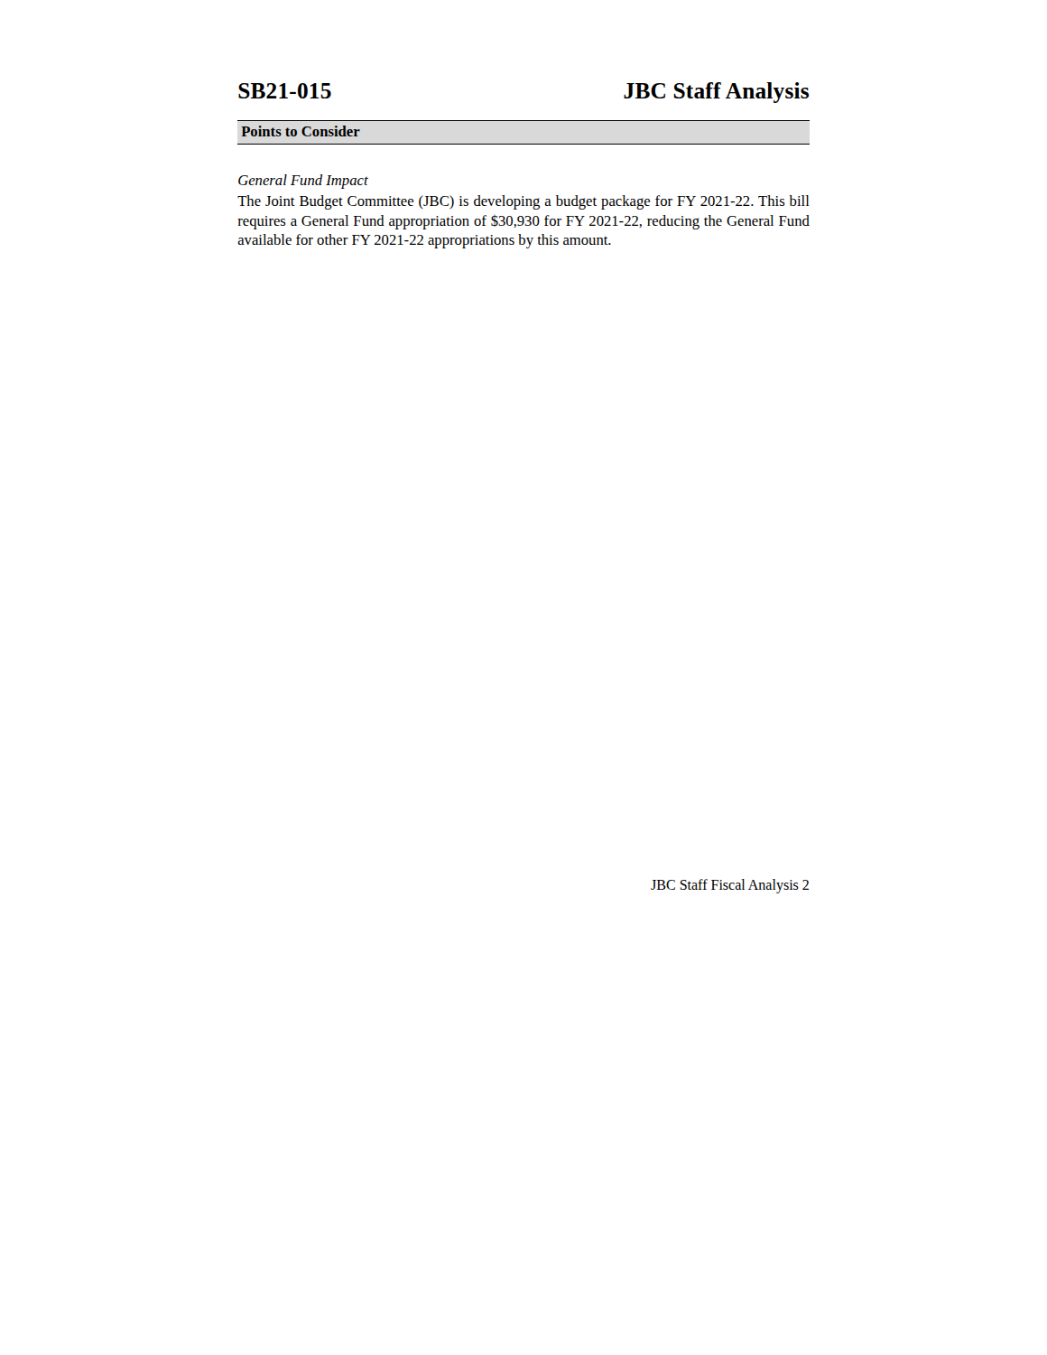SB21-015 JBC Staff Analysis
Points to Consider
General Fund Impact
The Joint Budget Committee (JBC) is developing a budget package for FY 2021-22. This bill requires a General Fund appropriation of $30,930 for FY 2021-22, reducing the General Fund available for other FY 2021-22 appropriations by this amount.
JBC Staff Fiscal Analysis 2